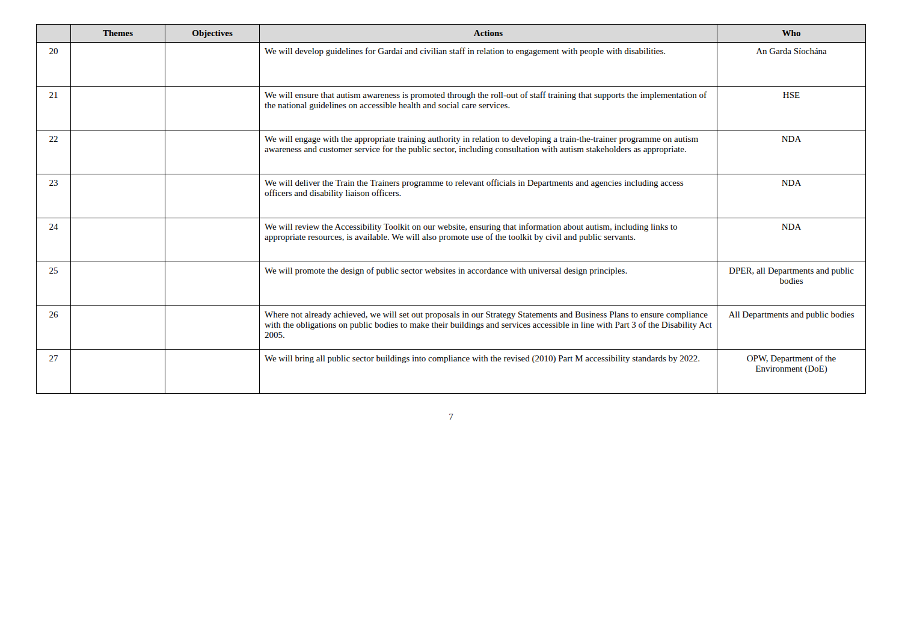| | Themes | Objectives | Actions | Who |
| --- | --- | --- | --- | --- |
| 20 | | | We will develop guidelines for Gardaí and civilian staff in relation to engagement with people with disabilities. | An Garda Síochána |
| 21 | | | We will ensure that autism awareness is promoted through the roll-out of staff training that supports the implementation of the national guidelines on accessible health and social care services. | HSE |
| 22 | | | We will engage with the appropriate training authority in relation to developing a train-the-trainer programme on autism awareness and customer service for the public sector, including consultation with autism stakeholders as appropriate. | NDA |
| 23 | | | We will deliver the Train the Trainers programme to relevant officials in Departments and agencies including access officers and disability liaison officers. | NDA |
| 24 | | | We will review the Accessibility Toolkit on our website, ensuring that information about autism, including links to appropriate resources, is available. We will also promote use of the toolkit by civil and public servants. | NDA |
| 25 | | | We will promote the design of public sector websites in accordance with universal design principles. | DPER, all Departments and public bodies |
| 26 | | | Where not already achieved, we will set out proposals in our Strategy Statements and Business Plans to ensure compliance with the obligations on public bodies to make their buildings and services accessible in line with Part 3 of the Disability Act 2005. | All Departments and public bodies |
| 27 | | | We will bring all public sector buildings into compliance with the revised (2010) Part M accessibility standards by 2022. | OPW, Department of the Environment (DoE) |
7